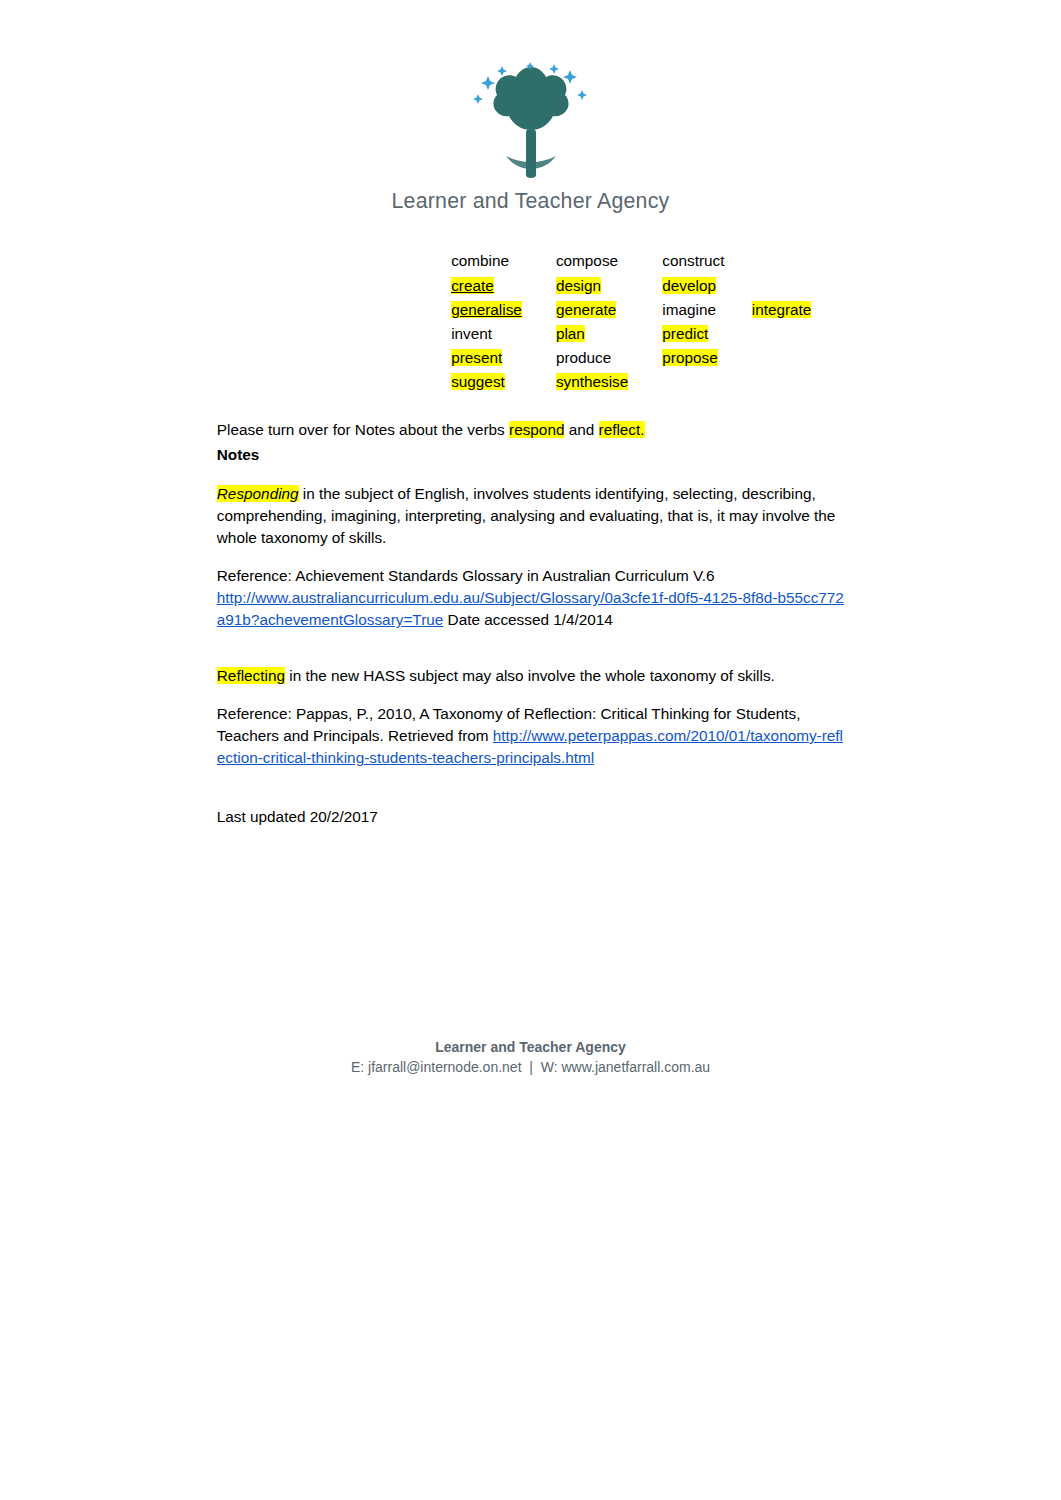Learner and Teacher Agency
| combine | compose | construct | |
| create | design | develop | |
| generalise | generate | imagine | integrate |
| invent | plan | predict | |
| present | produce | propose | |
| suggest | synthesise | | |
Please turn over for Notes about the verbs respond and reflect.
Notes
Responding in the subject of English, involves students identifying, selecting, describing, comprehending, imagining, interpreting, analysing and evaluating, that is, it may involve the whole taxonomy of skills.
Reference: Achievement Standards Glossary in Australian Curriculum V.6
http://www.australiancurriculum.edu.au/Subject/Glossary/0a3cfe1f-d0f5-4125-8f8d-b55cc772a91b?achevementGlossary=True Date accessed 1/4/2014
Reflecting in the new HASS subject may also involve the whole taxonomy of skills.
Reference: Pappas, P., 2010, A Taxonomy of Reflection: Critical Thinking for Students, Teachers and Principals. Retrieved from http://www.peterpappas.com/2010/01/taxonomy-reflection-critical-thinking-students-teachers-principals.html
Last updated 20/2/2017
Learner and Teacher Agency
E: jfarrall@internode.on.net | W: www.janetfarrall.com.au